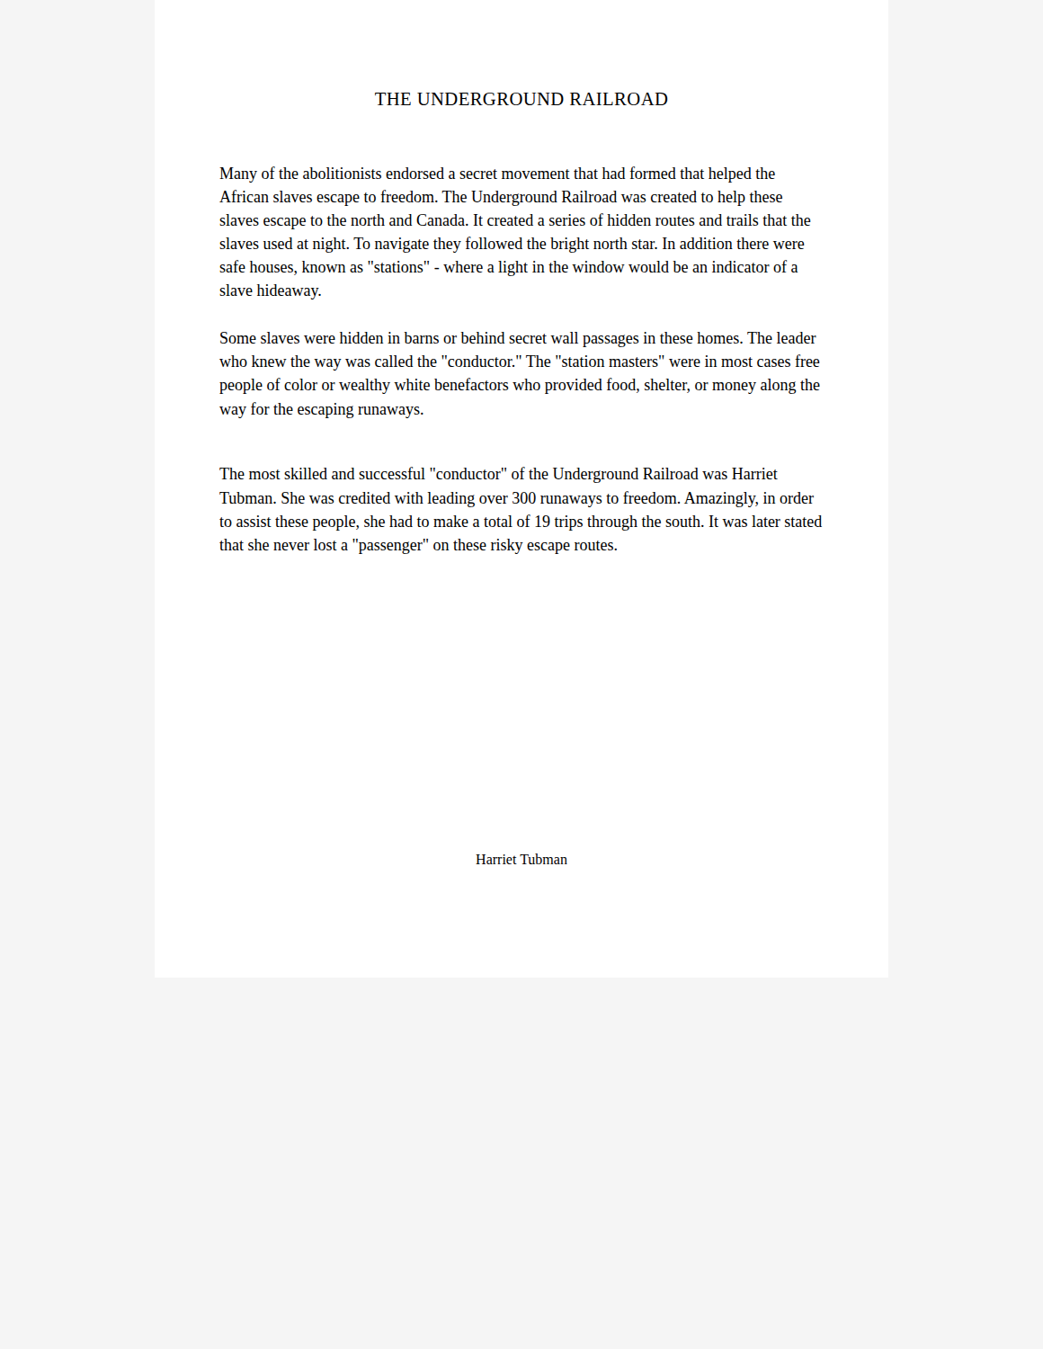THE UNDERGROUND RAILROAD
Many of the abolitionists endorsed a secret movement that had formed that helped the African slaves escape to freedom. The Underground Railroad was created to help these slaves escape to the north and Canada. It created a series of hidden routes and trails that the slaves used at night. To navigate they followed the bright north star. In addition there were safe houses, known as "stations" - where a light in the window would be an indicator of a slave hideaway.
Some slaves were hidden in barns or behind secret wall passages in these homes. The leader who knew the way was called the "conductor." The "station masters" were in most cases free people of color or wealthy white benefactors who provided food, shelter, or money along the way for the escaping runaways.
The most skilled and successful "conductor" of the Underground Railroad was Harriet Tubman. She was credited with leading over 300 runaways to freedom. Amazingly, in order to assist these people, she had to make a total of 19 trips through the south. It was later stated that she never lost a "passenger" on these risky escape routes.
Harriet Tubman